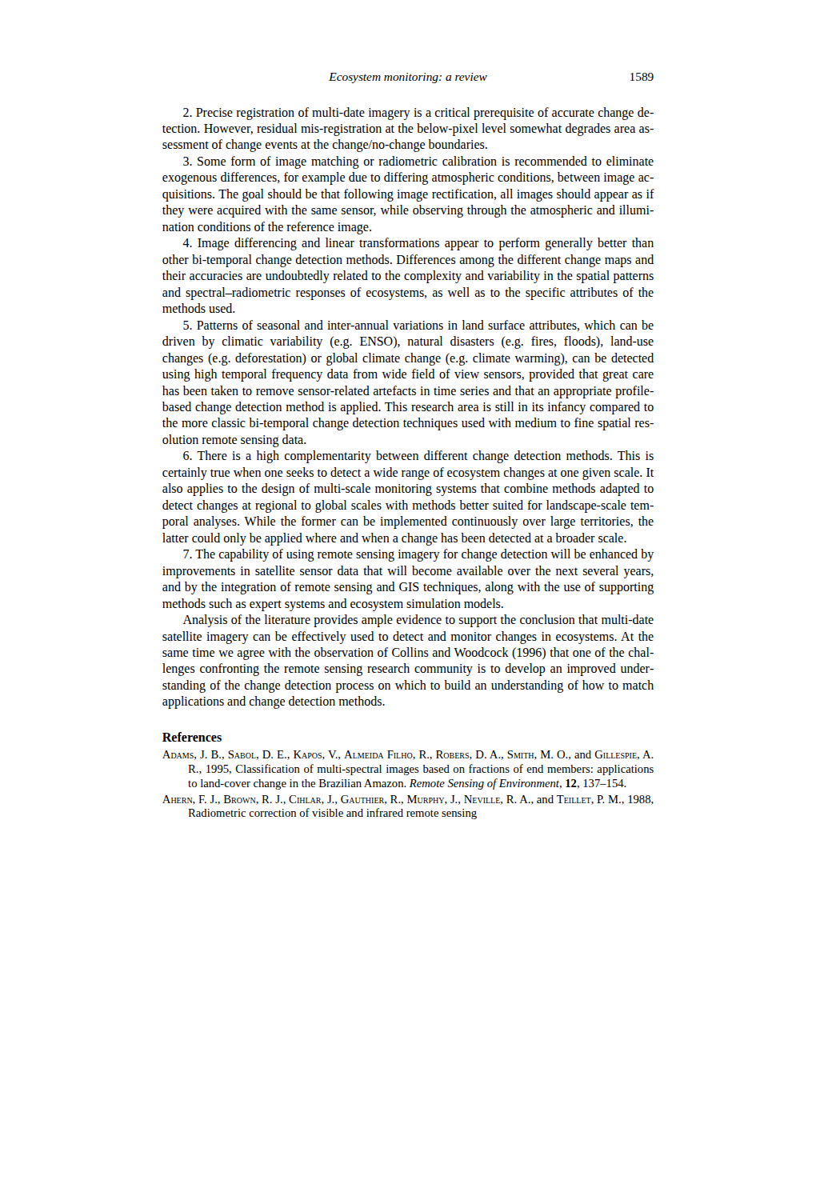Ecosystem monitoring: a review1589
2. Precise registration of multi-date imagery is a critical prerequisite of accurate change detection. However, residual mis-registration at the below-pixel level somewhat degrades area assessment of change events at the change/no-change boundaries.
3. Some form of image matching or radiometric calibration is recommended to eliminate exogenous differences, for example due to differing atmospheric conditions, between image acquisitions. The goal should be that following image rectification, all images should appear as if they were acquired with the same sensor, while observing through the atmospheric and illumination conditions of the reference image.
4. Image differencing and linear transformations appear to perform generally better than other bi-temporal change detection methods. Differences among the different change maps and their accuracies are undoubtedly related to the complexity and variability in the spatial patterns and spectral–radiometric responses of ecosystems, as well as to the specific attributes of the methods used.
5. Patterns of seasonal and inter-annual variations in land surface attributes, which can be driven by climatic variability (e.g. ENSO), natural disasters (e.g. fires, floods), land-use changes (e.g. deforestation) or global climate change (e.g. climate warming), can be detected using high temporal frequency data from wide field of view sensors, provided that great care has been taken to remove sensor-related artefacts in time series and that an appropriate profile-based change detection method is applied. This research area is still in its infancy compared to the more classic bi-temporal change detection techniques used with medium to fine spatial resolution remote sensing data.
6. There is a high complementarity between different change detection methods. This is certainly true when one seeks to detect a wide range of ecosystem changes at one given scale. It also applies to the design of multi-scale monitoring systems that combine methods adapted to detect changes at regional to global scales with methods better suited for landscape-scale temporal analyses. While the former can be implemented continuously over large territories, the latter could only be applied where and when a change has been detected at a broader scale.
7. The capability of using remote sensing imagery for change detection will be enhanced by improvements in satellite sensor data that will become available over the next several years, and by the integration of remote sensing and GIS techniques, along with the use of supporting methods such as expert systems and ecosystem simulation models.
Analysis of the literature provides ample evidence to support the conclusion that multi-date satellite imagery can be effectively used to detect and monitor changes in ecosystems. At the same time we agree with the observation of Collins and Woodcock (1996) that one of the challenges confronting the remote sensing research community is to develop an improved understanding of the change detection process on which to build an understanding of how to match applications and change detection methods.
References
Adams, J. B., Sabol, D. E., Kapos, V., Almeida Filho, R., Robers, D. A., Smith, M. O., and Gillespie, A. R., 1995, Classification of multi-spectral images based on fractions of end members: applications to land-cover change in the Brazilian Amazon. Remote Sensing of Environment, 12, 137–154.
Ahern, F. J., Brown, R. J., Cihlar, J., Gauthier, R., Murphy, J., Neville, R. A., and Teillet, P. M., 1988, Radiometric correction of visible and infrared remote sensing